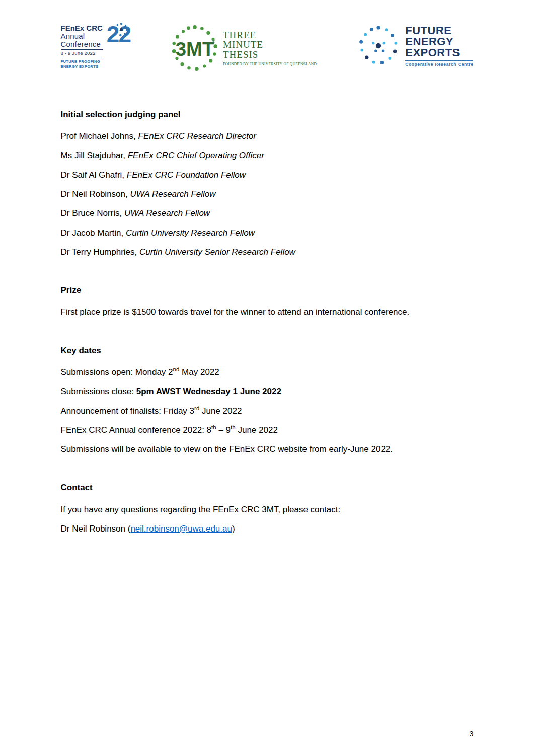FEnEx CRC Annual Conference
8 - 9 June 2022
FUTURE PROOFING
ENERGY EXPORTS
22
3MT ®
THREE MINUTE THESIS
FOUNDED BY THE UNIVERSITY OF QUEENSLAND
FUTURE ENERGY EXPORTS Cooperative Research Centre
Initial selection judging panel
Prof Michael Johns, FEnEx CRC Research Director
Ms Jill Stajduhar, FEnEx CRC Chief Operating Officer
Dr Saif Al Ghafri, FEnEx CRC Foundation Fellow
Dr Neil Robinson, UWA Research Fellow
Dr Bruce Norris, UWA Research Fellow
Dr Jacob Martin, Curtin University Research Fellow
Dr Terry Humphries, Curtin University Senior Research Fellow
Prize
First place prize is $1500 towards travel for the winner to attend an international conference.
Key dates
Submissions open: Monday 2nd May 2022
Submissions close: 5pm AWST Wednesday 1 June 2022
Announcement of finalists: Friday 3rd June 2022
FEnEx CRC Annual conference 2022: 8th – 9th June 2022
Submissions will be available to view on the FEnEx CRC website from early-June 2022.
Contact
If you have any questions regarding the FEnEx CRC 3MT, please contact:
Dr Neil Robinson (neil.robinson@uwa.edu.au)
3